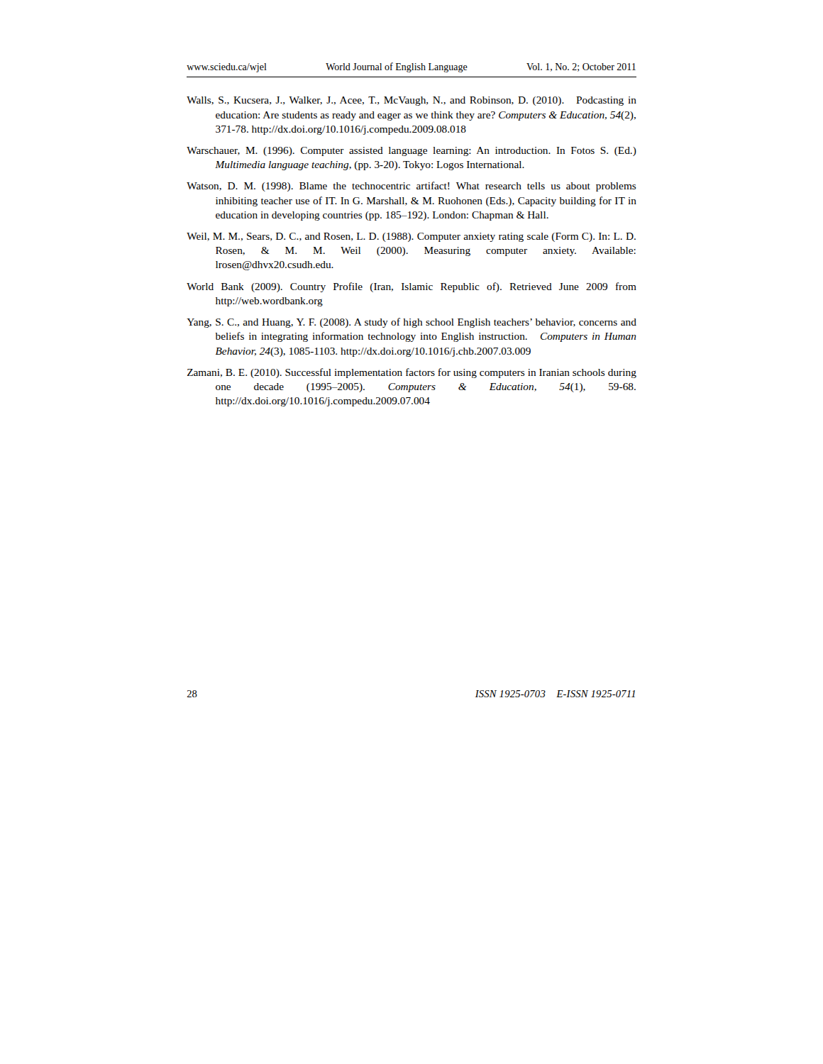www.sciedu.ca/wjel World Journal of English Language Vol. 1, No. 2; October 2011
Walls, S., Kucsera, J., Walker, J., Acee, T., McVaugh, N., and Robinson, D. (2010). Podcasting in education: Are students as ready and eager as we think they are? Computers & Education, 54(2), 371-78. http://dx.doi.org/10.1016/j.compedu.2009.08.018
Warschauer, M. (1996). Computer assisted language learning: An introduction. In Fotos S. (Ed.) Multimedia language teaching, (pp. 3-20). Tokyo: Logos International.
Watson, D. M. (1998). Blame the technocentric artifact! What research tells us about problems inhibiting teacher use of IT. In G. Marshall, & M. Ruohonen (Eds.), Capacity building for IT in education in developing countries (pp. 185–192). London: Chapman & Hall.
Weil, M. M., Sears, D. C., and Rosen, L. D. (1988). Computer anxiety rating scale (Form C). In: L. D. Rosen, & M. M. Weil (2000). Measuring computer anxiety. Available: lrosen@dhvx20.csudh.edu.
World Bank (2009). Country Profile (Iran, Islamic Republic of). Retrieved June 2009 from http://web.wordbank.org
Yang, S. C., and Huang, Y. F. (2008). A study of high school English teachers’ behavior, concerns and beliefs in integrating information technology into English instruction. Computers in Human Behavior, 24(3), 1085-1103. http://dx.doi.org/10.1016/j.chb.2007.03.009
Zamani, B. E. (2010). Successful implementation factors for using computers in Iranian schools during one decade (1995–2005). Computers & Education, 54(1), 59-68. http://dx.doi.org/10.1016/j.compedu.2009.07.004
28 ISSN 1925-0703 E-ISSN 1925-0711